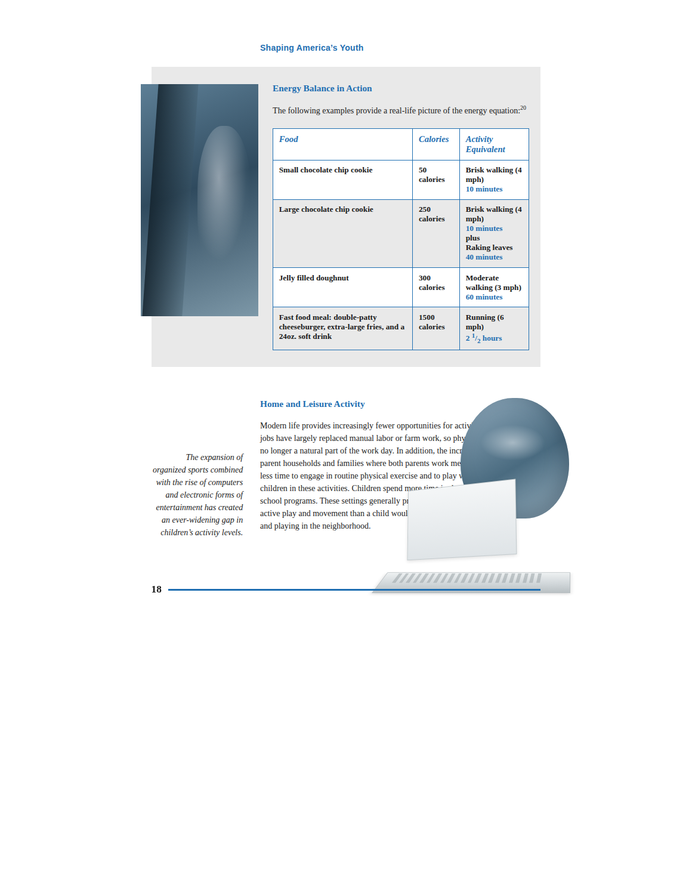Shaping America’s Youth
Photograph of a child by a tree
Energy Balance in Action
The following examples provide a real-life picture of the energy equation:20
| Food | Calories | Activity Equivalent |
| --- | --- | --- |
| Small chocolate chip cookie | 50 calories | Brisk walking (4 mph) 10 minutes |
| Large chocolate chip cookie | 250 calories | Brisk walking (4 mph) 10 minutes plus Raking leaves 40 minutes |
| Jelly filled doughnut | 300 calories | Moderate walking (3 mph) 60 minutes |
| Fast food meal: double-patty cheeseburger, extra-large fries, and a 24oz. soft drink | 1500 calories | Running (6 mph) 2 1 / 2 hours |
Home and Leisure Activity
The expansion of organized sports combined with the rise of computers and electronic forms of entertainment has created an ever-widening gap in children’s activity levels.
Modern life provides increasingly fewer opportunities for activity. Sedentary jobs have largely replaced manual labor or farm work, so physical activity is no longer a natural part of the work day. In addition, the increase in single-parent households and families where both parents work means that there is less time to engage in routine physical exercise and to play with or supervise children in these activities. Children spend more time in day care and after-school programs. These settings generally provide fewer opportunities for active play and movement than a child would have if he or she were at home and playing in the neighborhood.
18